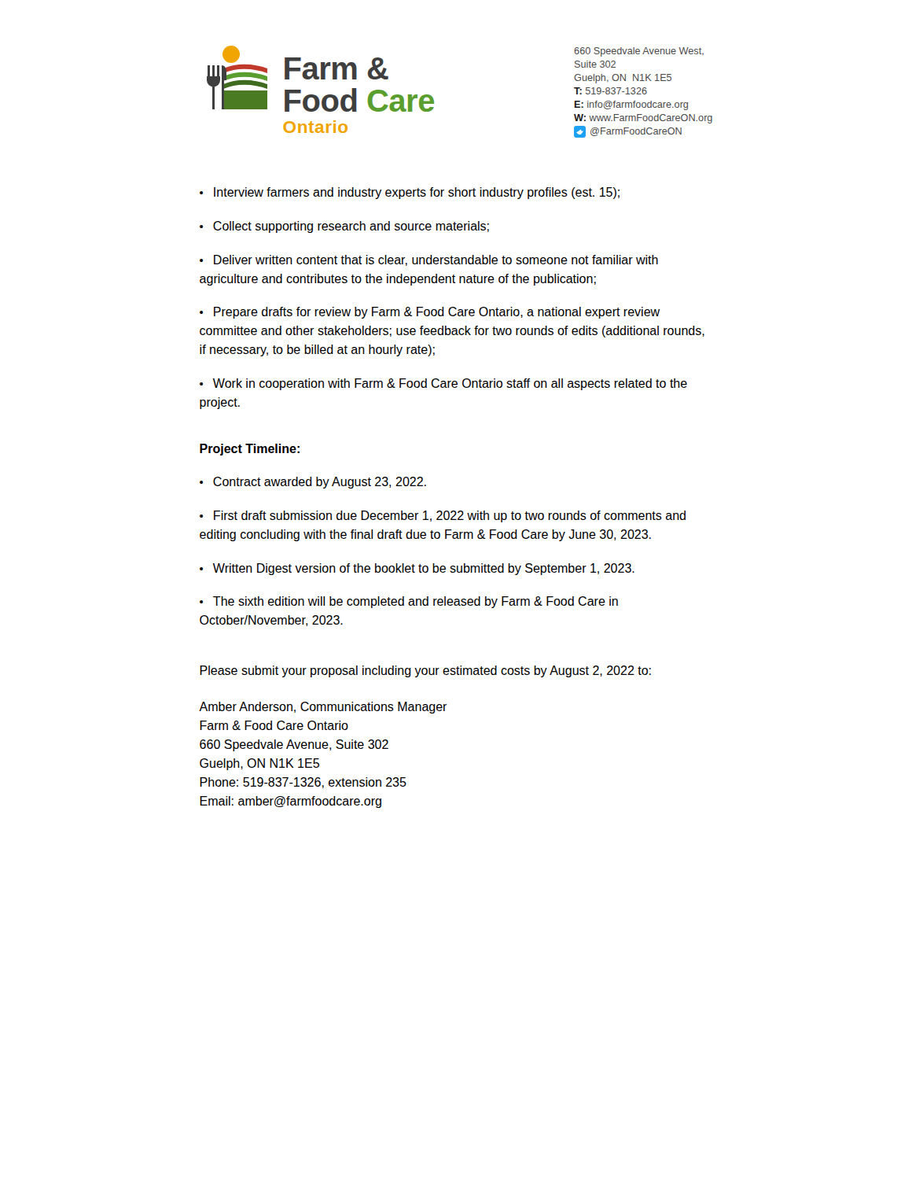Farm &
Food Care
Ontario
660 Speedvale Avenue West,
Suite 302
Guelph, ON N1K 1E5
T: 519-837-1326
E: info@farmfoodcare.org
W: www.FarmFoodCareON.org
@FarmFoodCareON
Interview farmers and industry experts for short industry profiles (est. 15);
Collect supporting research and source materials;
Deliver written content that is clear, understandable to someone not familiar with agriculture and contributes to the independent nature of the publication;
Prepare drafts for review by Farm & Food Care Ontario, a national expert review committee and other stakeholders; use feedback for two rounds of edits (additional rounds, if necessary, to be billed at an hourly rate);
Work in cooperation with Farm & Food Care Ontario staff on all aspects related to the project.
Project Timeline:
Contract awarded by August 23, 2022.
First draft submission due December 1, 2022 with up to two rounds of comments and editing concluding with the final draft due to Farm & Food Care by June 30, 2023.
Written Digest version of the booklet to be submitted by September 1, 2023.
The sixth edition will be completed and released by Farm & Food Care in October/November, 2023.
Please submit your proposal including your estimated costs by August 2, 2022 to:
Amber Anderson, Communications Manager
Farm & Food Care Ontario
660 Speedvale Avenue, Suite 302
Guelph, ON N1K 1E5
Phone: 519-837-1326, extension 235
Email: amber@farmfoodcare.org